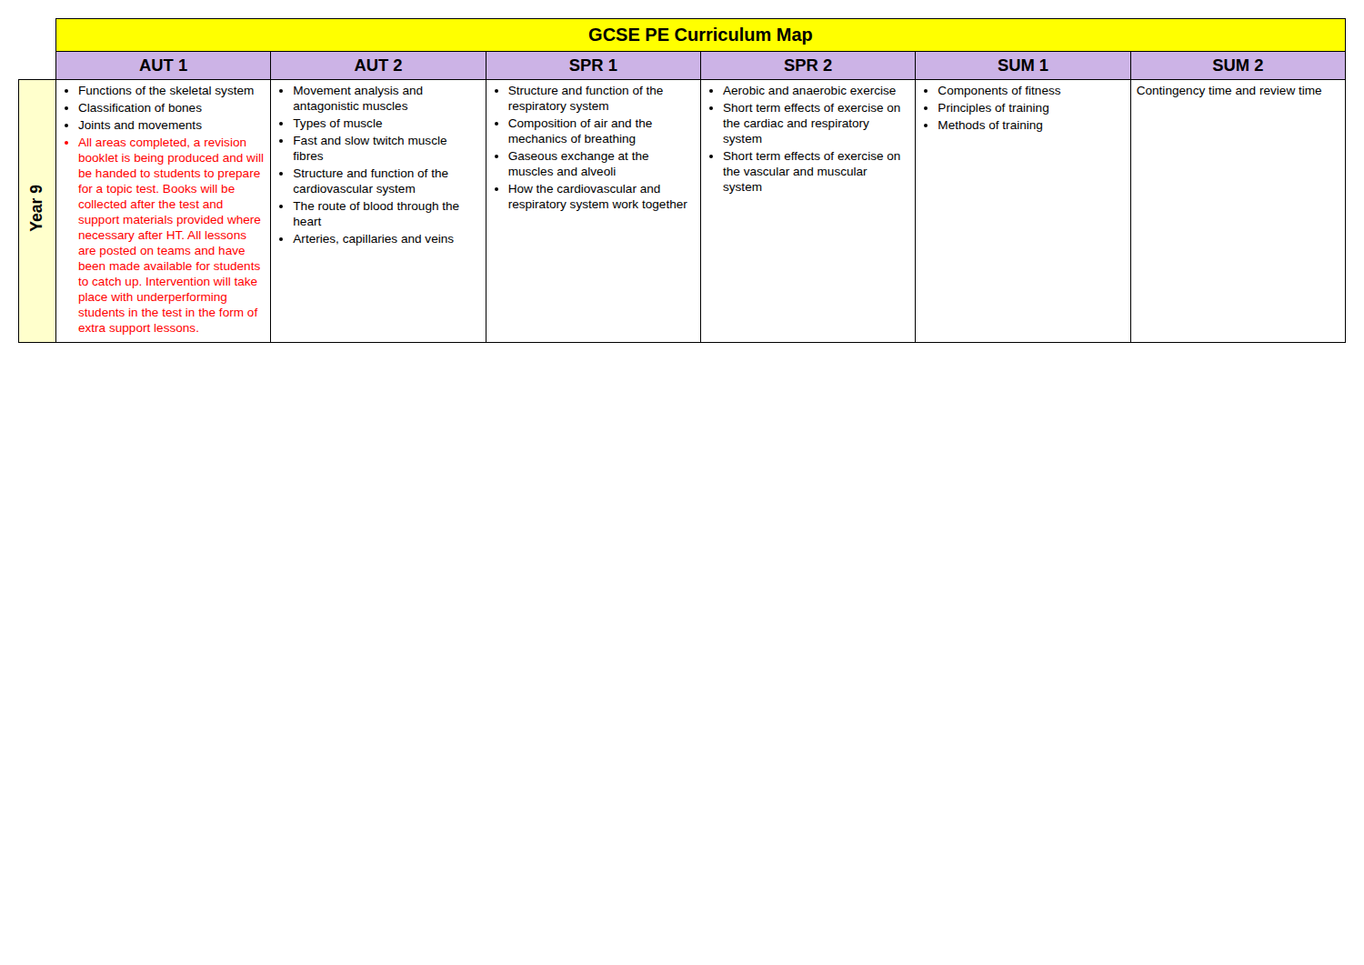| | GCSE PE Curriculum Map |
| | AUT 1 | AUT 2 | SPR 1 | SPR 2 | SUM 1 | SUM 2 |
| Year 9 | Functions of the skeletal system Classification of bones Joints and movements All areas completed, a revision booklet is being produced and will be handed to students to prepare for a topic test. Books will be collected after the test and support materials provided where necessary after HT. All lessons are posted on teams and have been made available for students to catch up. Intervention will take place with underperforming students in the test in the form of extra support lessons. | Movement analysis and antagonistic muscles Types of muscle Fast and slow twitch muscle fibres Structure and function of the cardiovascular system The route of blood through the heart Arteries, capillaries and veins | Structure and function of the respiratory system Composition of air and the mechanics of breathing Gaseous exchange at the muscles and alveoli How the cardiovascular and respiratory system work together | Aerobic and anaerobic exercise Short term effects of exercise on the cardiac and respiratory system Short term effects of exercise on the vascular and muscular system | Components of fitness Principles of training Methods of training | Contingency time and review time |